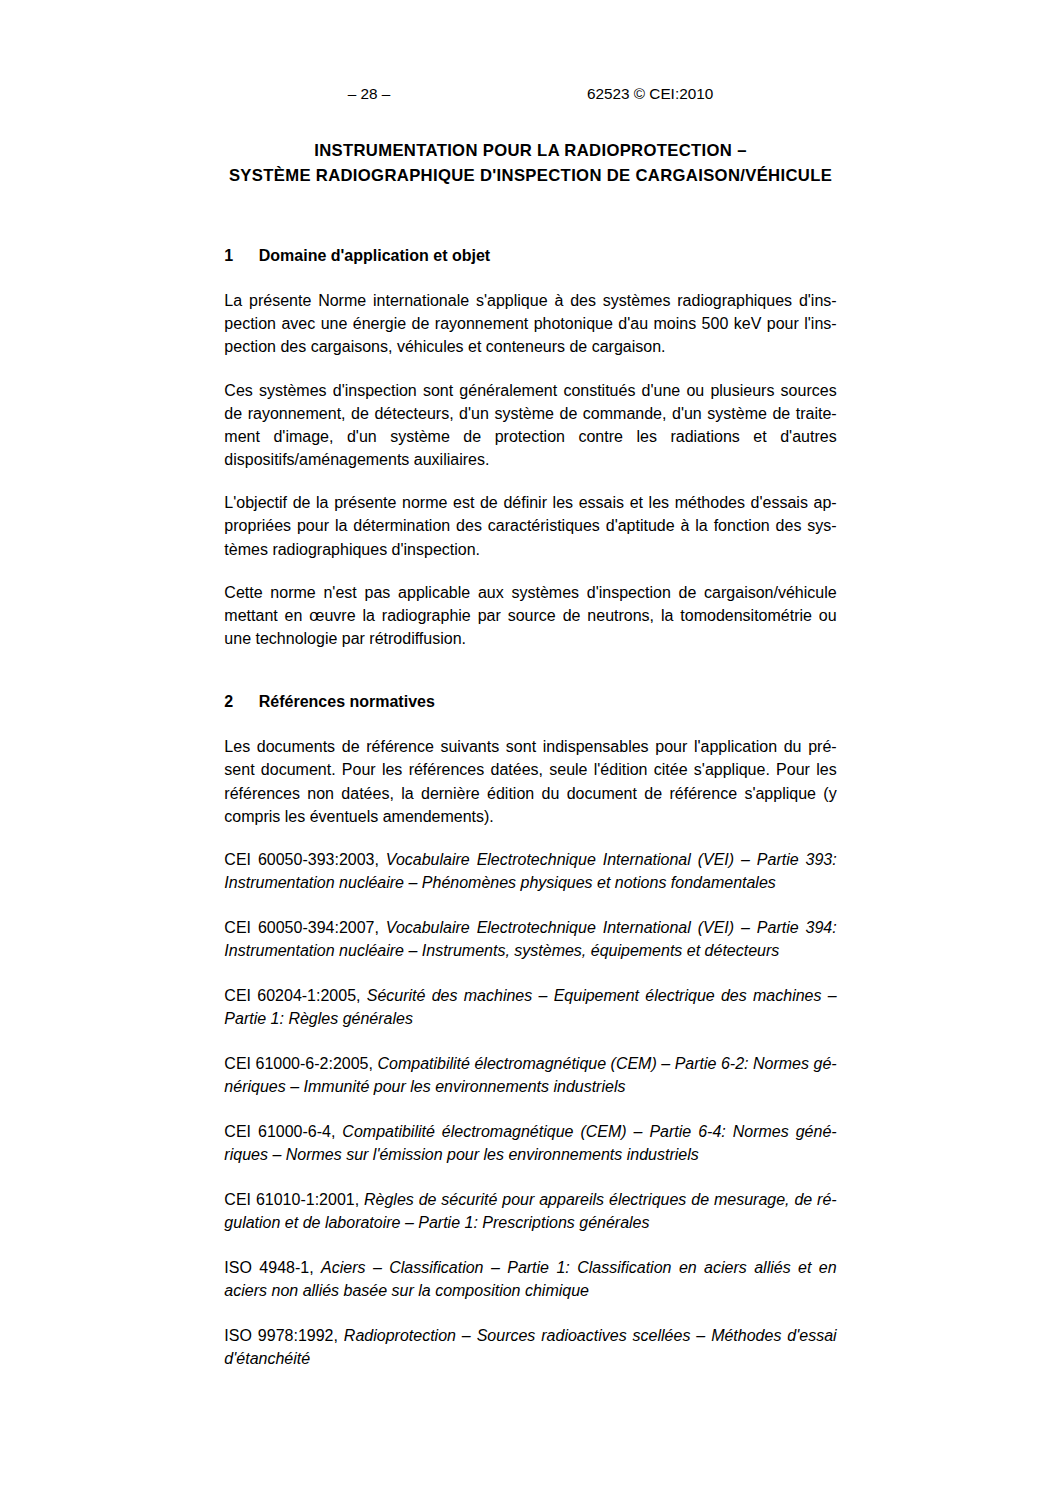– 28 – 62523 © CEI:2010
Instrumentation pour la radioprotection –
Système radiographique d'inspection de cargaison/véhicule
1 Domaine d'application et objet
La présente Norme internationale s'applique à des systèmes radiographiques d'inspection avec une énergie de rayonnement photonique d'au moins 500 keV pour l'inspection des cargaisons, véhicules et conteneurs de cargaison.
Ces systèmes d'inspection sont généralement constitués d'une ou plusieurs sources de rayonnement, de détecteurs, d'un système de commande, d'un système de traitement d'image, d'un système de protection contre les radiations et d'autres dispositifs/aménagements auxiliaires.
L'objectif de la présente norme est de définir les essais et les méthodes d'essais appropriées pour la détermination des caractéristiques d'aptitude à la fonction des systèmes radiographiques d'inspection.
Cette norme n'est pas applicable aux systèmes d'inspection de cargaison/véhicule mettant en œuvre la radiographie par source de neutrons, la tomodensitométrie ou une technologie par rétrodiffusion.
2 Références normatives
Les documents de référence suivants sont indispensables pour l'application du présent document. Pour les références datées, seule l'édition citée s'applique. Pour les références non datées, la dernière édition du document de référence s'applique (y compris les éventuels amendements).
CEI 60050-393:2003, Vocabulaire Electrotechnique International (VEI) – Partie 393: Instrumentation nucléaire – Phénomènes physiques et notions fondamentales
CEI 60050-394:2007, Vocabulaire Electrotechnique International (VEI) – Partie 394: Instrumentation nucléaire – Instruments, systèmes, équipements et détecteurs
CEI 60204-1:2005, Sécurité des machines – Equipement électrique des machines – Partie 1: Règles générales
CEI 61000-6-2:2005, Compatibilité électromagnétique (CEM) – Partie 6-2: Normes génériques – Immunité pour les environnements industriels
CEI 61000-6-4, Compatibilité électromagnétique (CEM) – Partie 6-4: Normes génériques – Normes sur l'émission pour les environnements industriels
CEI 61010-1:2001, Règles de sécurité pour appareils électriques de mesurage, de régulation et de laboratoire – Partie 1: Prescriptions générales
ISO 4948-1, Aciers – Classification – Partie 1: Classification en aciers alliés et en aciers non alliés basée sur la composition chimique
ISO 9978:1992, Radioprotection – Sources radioactives scellées – Méthodes d'essai d'étanchéité